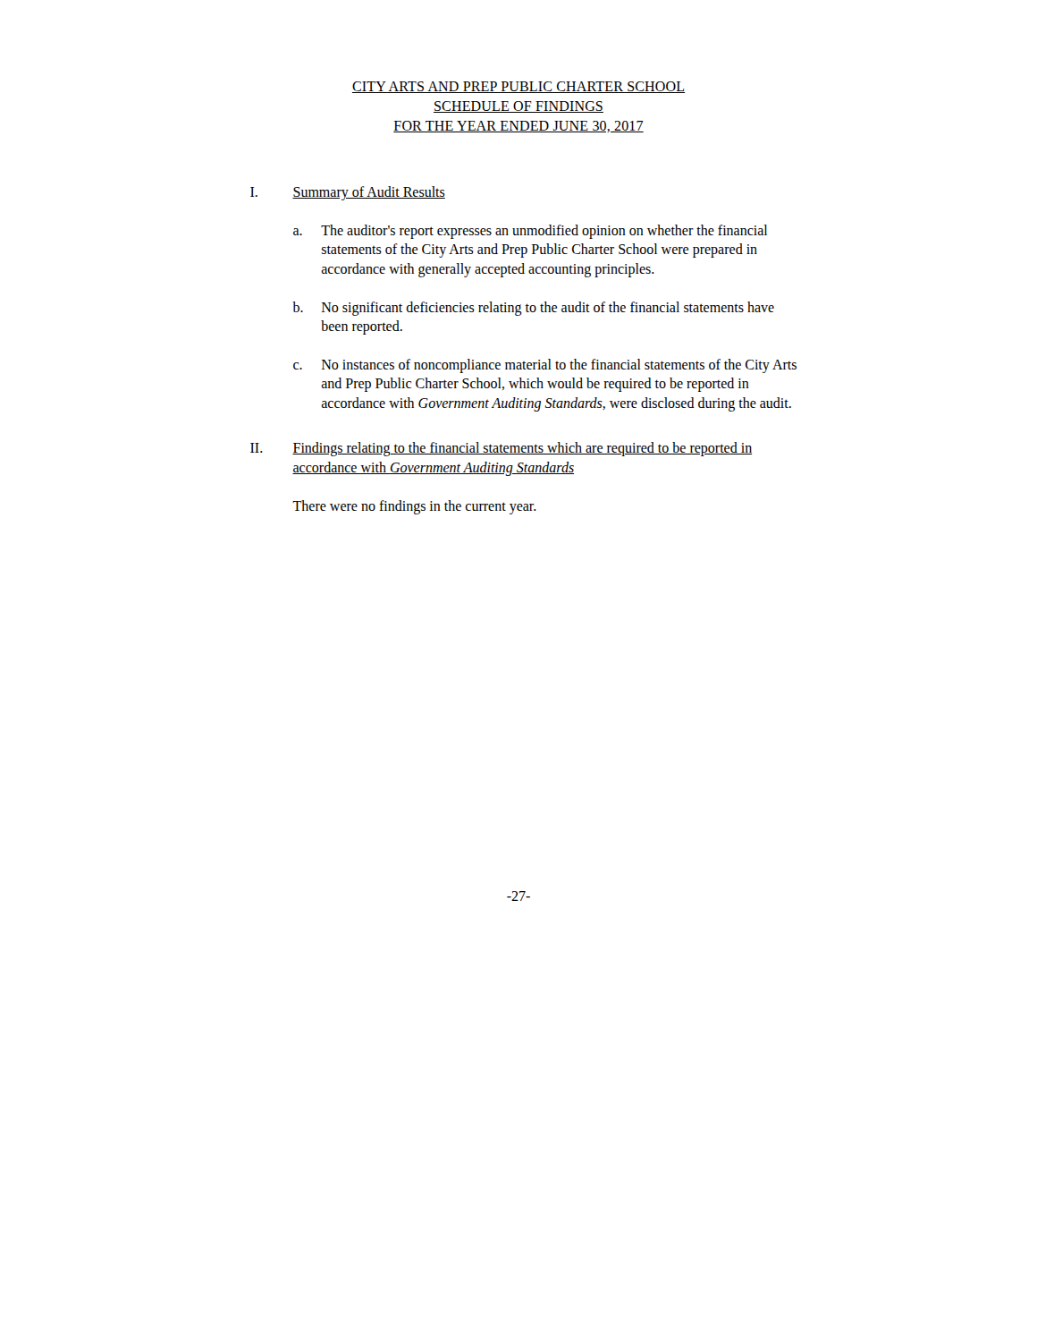CITY ARTS AND PREP PUBLIC CHARTER SCHOOL
SCHEDULE OF FINDINGS
FOR THE YEAR ENDED JUNE 30, 2017
I. Summary of Audit Results
a. The auditor's report expresses an unmodified opinion on whether the financial statements of the City Arts and Prep Public Charter School were prepared in accordance with generally accepted accounting principles.
b. No significant deficiencies relating to the audit of the financial statements have been reported.
c. No instances of noncompliance material to the financial statements of the City Arts and Prep Public Charter School, which would be required to be reported in accordance with Government Auditing Standards, were disclosed during the audit.
II. Findings relating to the financial statements which are required to be reported in accordance with Government Auditing Standards
There were no findings in the current year.
-27-